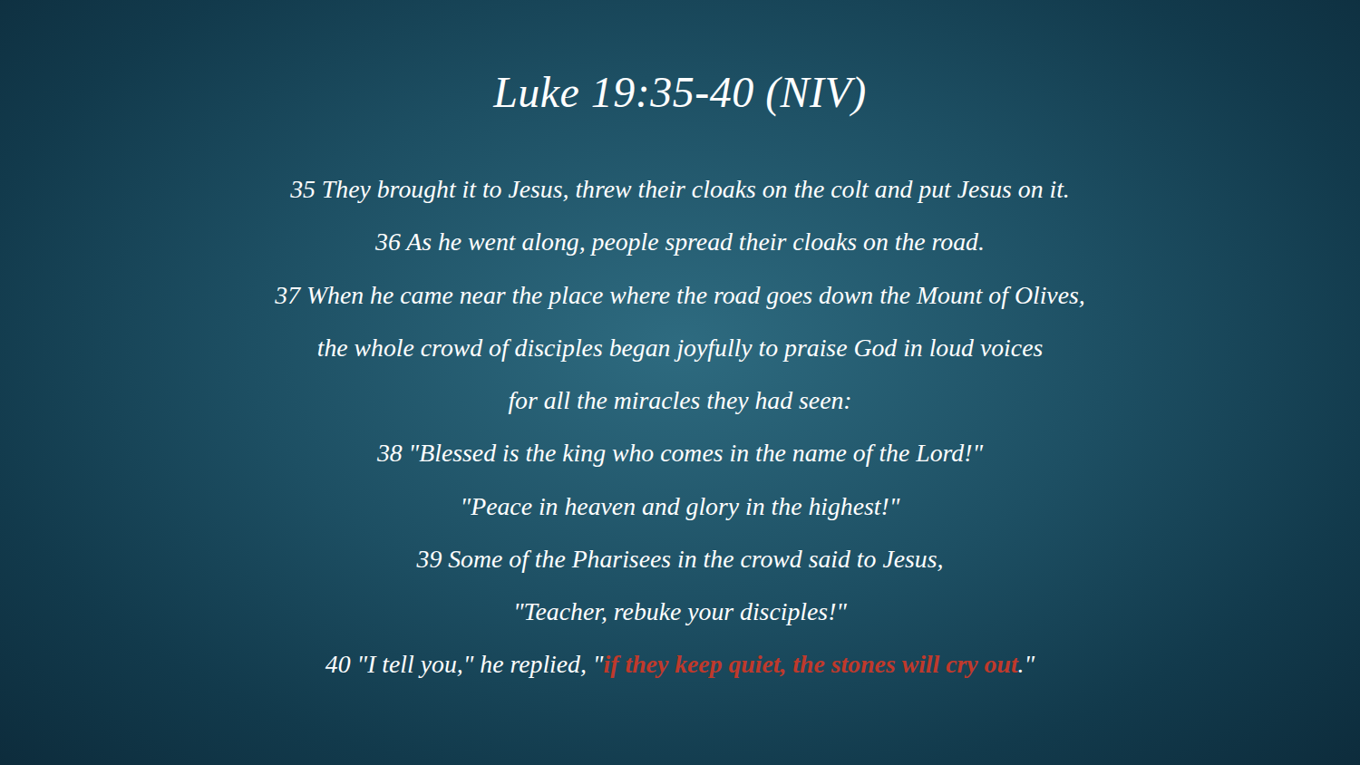Luke 19:35-40 (NIV)
35 They brought it to Jesus, threw their cloaks on the colt and put Jesus on it.
36 As he went along, people spread their cloaks on the road.
37 When he came near the place where the road goes down the Mount of Olives,
the whole crowd of disciples began joyfully to praise God in loud voices
for all the miracles they had seen:
38 "Blessed is the king who comes in the name of the Lord!"
"Peace in heaven and glory in the highest!"
39 Some of the Pharisees in the crowd said to Jesus,
"Teacher, rebuke your disciples!"
40 "I tell you," he replied, "if they keep quiet, the stones will cry out."